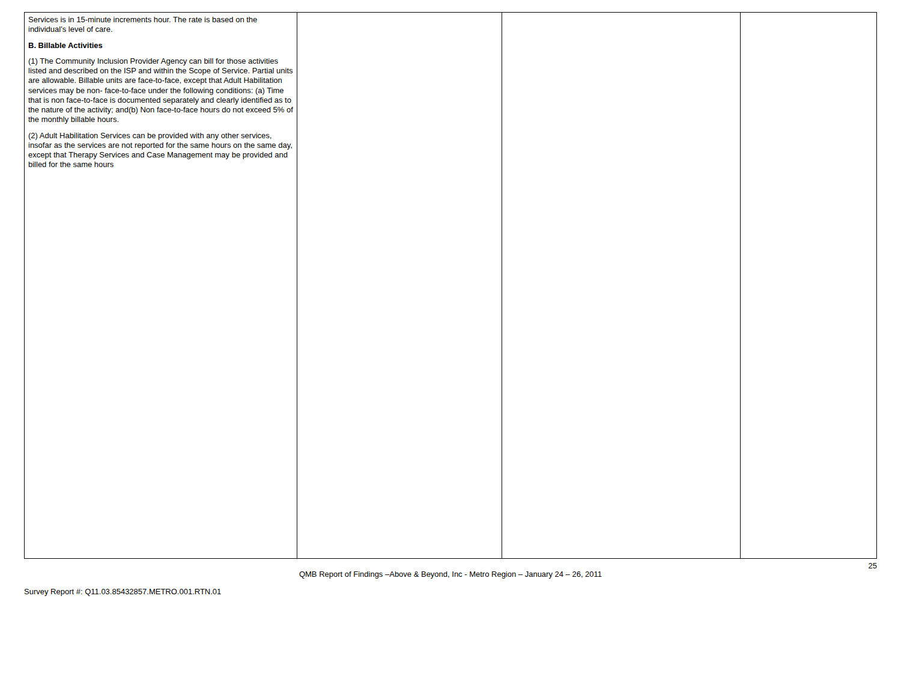| Services is in 15-minute increments hour. The rate is based on the individual's level of care. B. Billable Activities (1) The Community Inclusion Provider Agency can bill for those activities listed and described on the ISP and within the Scope of Service. Partial units are allowable. Billable units are face-to-face, except that Adult Habilitation services may be non- face-to-face under the following conditions: (a) Time that is non face-to-face is documented separately and clearly identified as to the nature of the activity; and(b) Non face-to-face hours do not exceed 5% of the monthly billable hours. (2) Adult Habilitation Services can be provided with any other services, insofar as the services are not reported for the same hours on the same day, except that Therapy Services and Case Management may be provided and billed for the same hours | | | |
25
QMB Report of Findings –Above & Beyond, Inc - Metro Region – January 24 – 26, 2011
Survey Report #: Q11.03.85432857.METRO.001.RTN.01